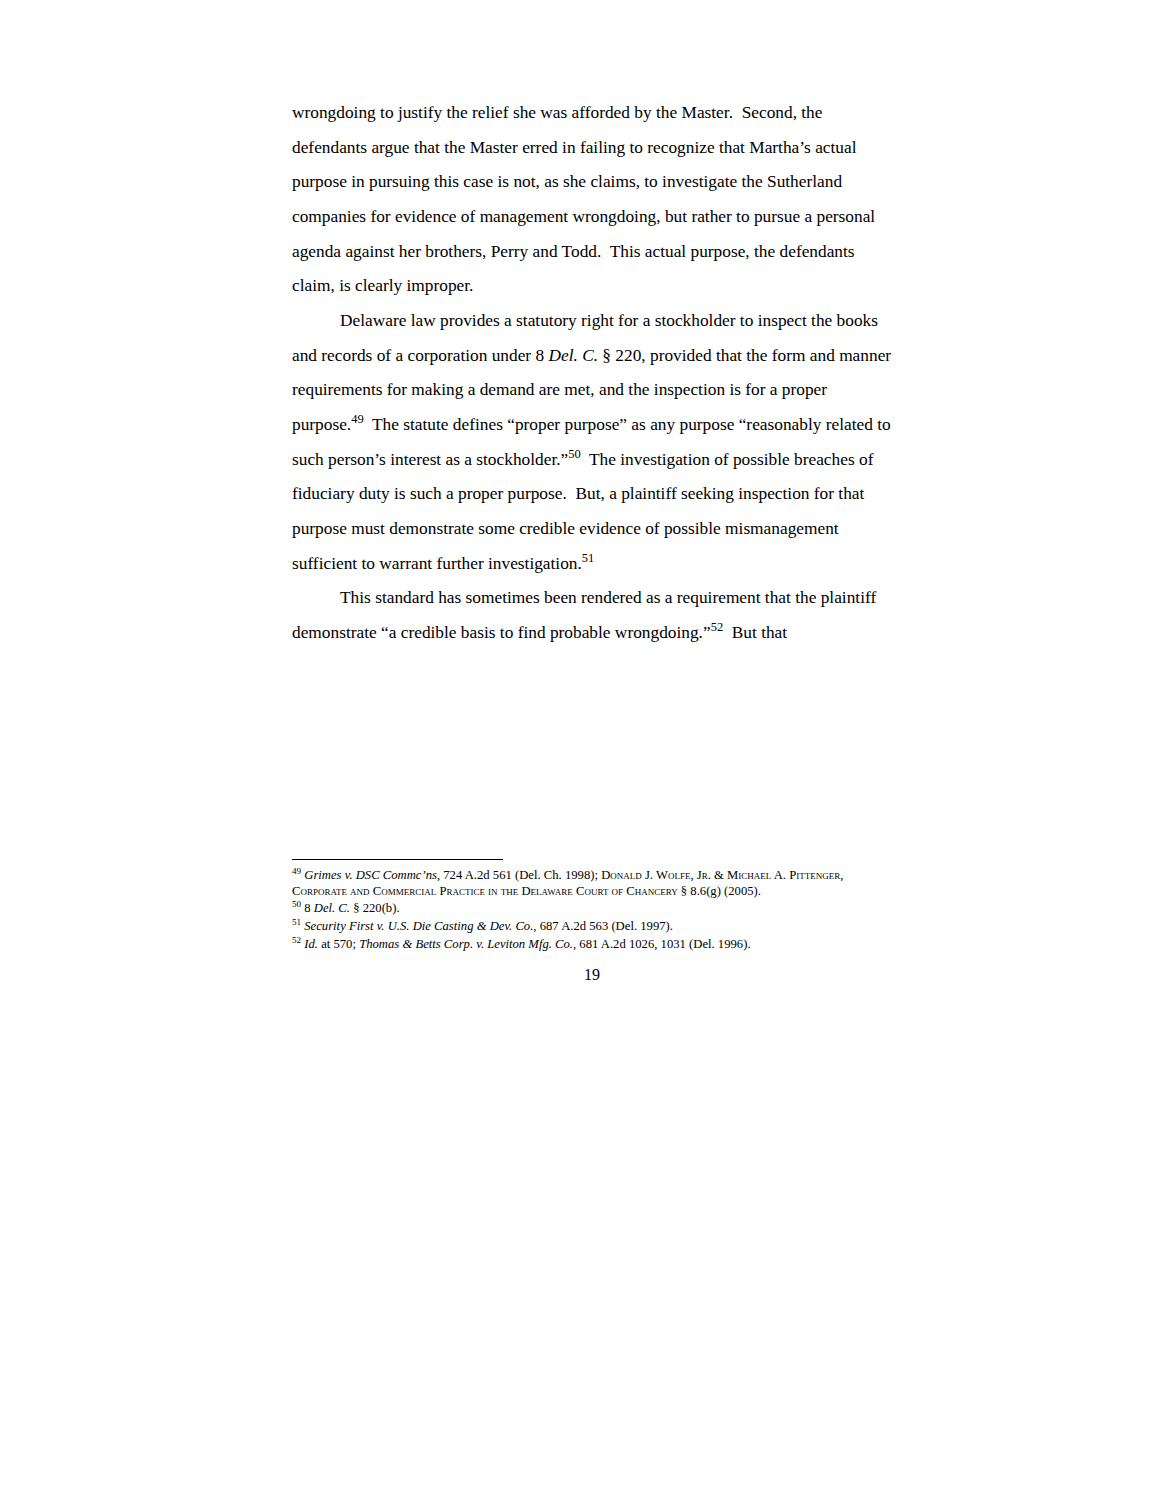wrongdoing to justify the relief she was afforded by the Master. Second, the defendants argue that the Master erred in failing to recognize that Martha’s actual purpose in pursuing this case is not, as she claims, to investigate the Sutherland companies for evidence of management wrongdoing, but rather to pursue a personal agenda against her brothers, Perry and Todd. This actual purpose, the defendants claim, is clearly improper.
Delaware law provides a statutory right for a stockholder to inspect the books and records of a corporation under 8 Del. C. § 220, provided that the form and manner requirements for making a demand are met, and the inspection is for a proper purpose.49 The statute defines “proper purpose” as any purpose “reasonably related to such person’s interest as a stockholder.”50 The investigation of possible breaches of fiduciary duty is such a proper purpose. But, a plaintiff seeking inspection for that purpose must demonstrate some credible evidence of possible mismanagement sufficient to warrant further investigation.51
This standard has sometimes been rendered as a requirement that the plaintiff demonstrate “a credible basis to find probable wrongdoing.”52 But that
49 Grimes v. DSC Commc’ns, 724 A.2d 561 (Del. Ch. 1998); Donald J. Wolfe, Jr. & Michael A. Pittenger, Corporate and Commercial Practice in the Delaware Court of Chancery § 8.6(g) (2005).
50 8 Del. C. § 220(b).
51 Security First v. U.S. Die Casting & Dev. Co., 687 A.2d 563 (Del. 1997).
52 Id. at 570; Thomas & Betts Corp. v. Leviton Mfg. Co., 681 A.2d 1026, 1031 (Del. 1996).
19